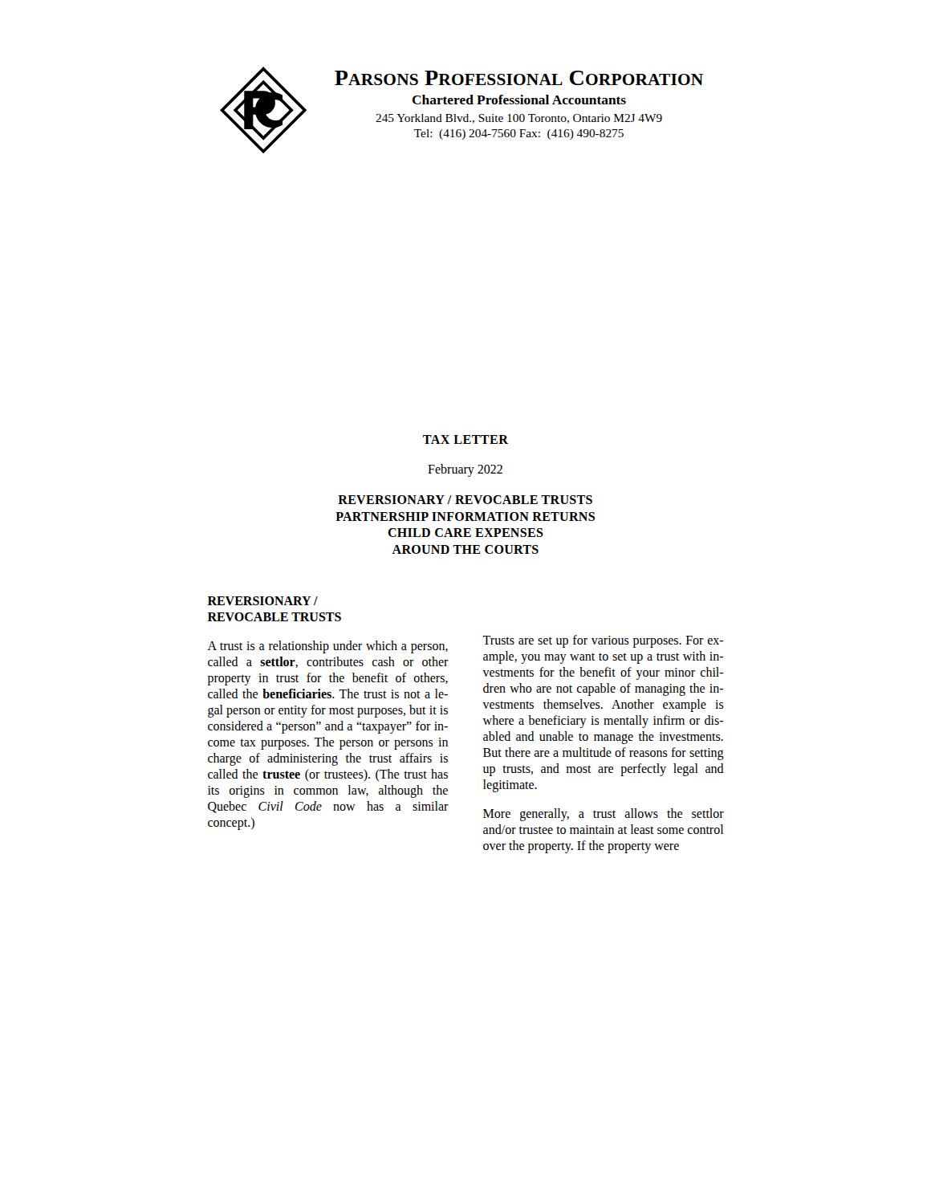PARSONS PROFESSIONAL CORPORATION
Chartered Professional Accountants
245 Yorkland Blvd., Suite 100 Toronto, Ontario M2J 4W9
Tel: (416) 204-7560 Fax: (416) 490-8275
TAX LETTER
February 2022
REVERSIONARY / REVOCABLE TRUSTS
PARTNERSHIP INFORMATION RETURNS
CHILD CARE EXPENSES
AROUND THE COURTS
REVERSIONARY /
REVOCABLE TRUSTS
A trust is a relationship under which a person, called a settlor, contributes cash or other property in trust for the benefit of others, called the beneficiaries. The trust is not a legal person or entity for most purposes, but it is considered a “person” and a “taxpayer” for income tax purposes. The person or persons in charge of administering the trust affairs is called the trustee (or trustees). (The trust has its origins in common law, although the Quebec Civil Code now has a similar concept.)
Trusts are set up for various purposes. For example, you may want to set up a trust with investments for the benefit of your minor children who are not capable of managing the investments themselves. Another example is where a beneficiary is mentally infirm or disabled and unable to manage the investments. But there are a multitude of reasons for setting up trusts, and most are perfectly legal and legitimate.
More generally, a trust allows the settlor and/or trustee to maintain at least some control over the property. If the property were